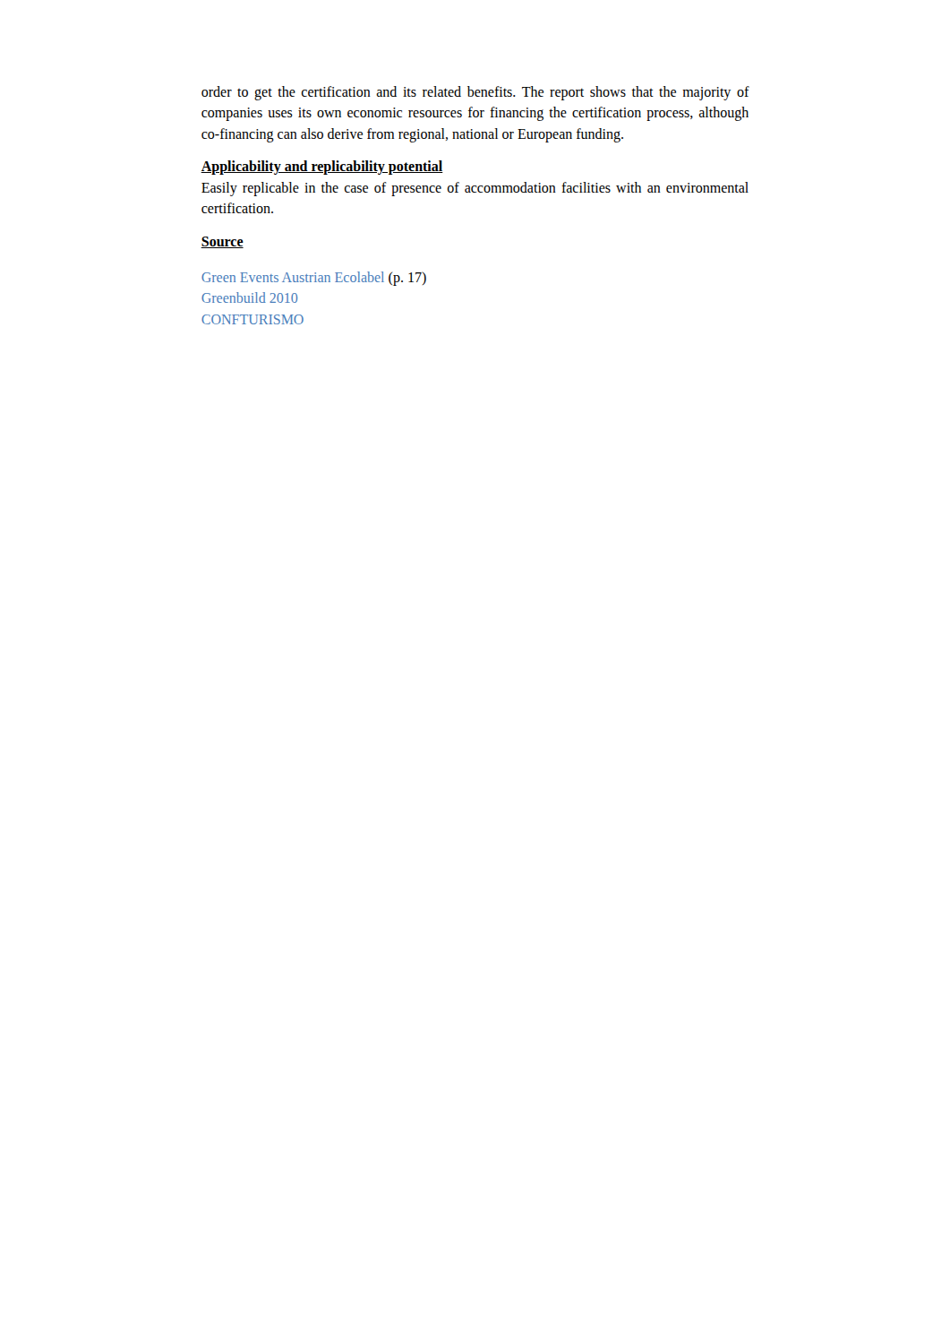order to get the certification and its related benefits. The report shows that the majority of companies uses its own economic resources for financing the certification process, although co-financing can also derive from regional, national or European funding.
Applicability and replicability potential
Easily replicable in the case of presence of accommodation facilities with an environmental certification.
Source
Green Events Austrian Ecolabel (p. 17)
Greenbuild 2010
CONFTURISMO